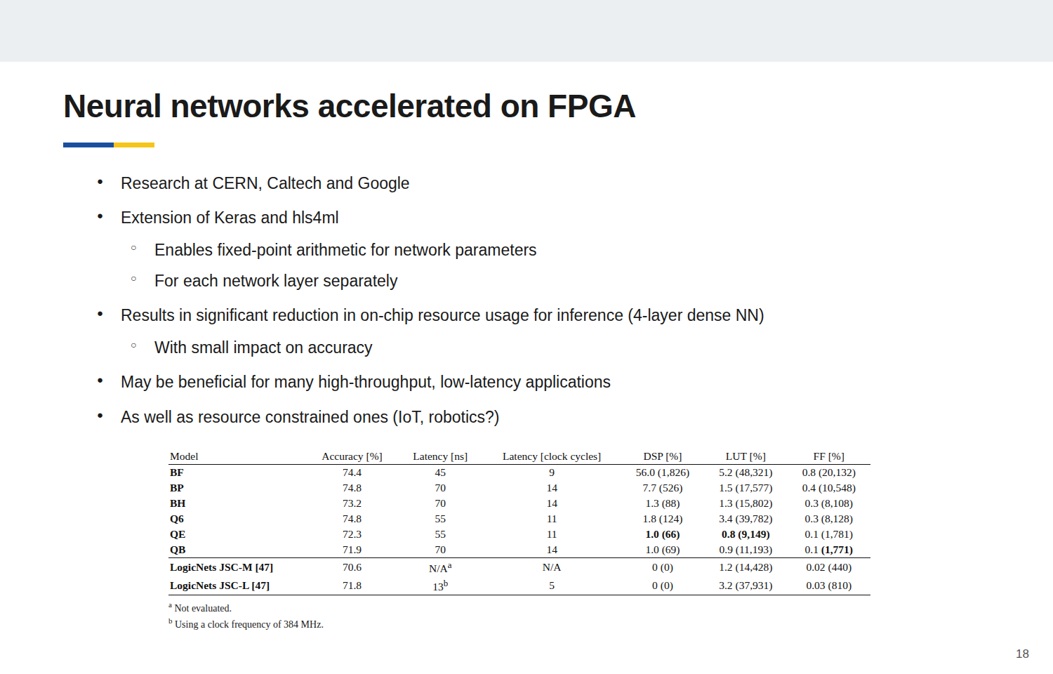Neural networks accelerated on FPGA
Research at CERN, Caltech and Google
Extension of Keras and hls4ml
Enables fixed-point arithmetic for network parameters
For each network layer separately
Results in significant reduction in on-chip resource usage for inference (4-layer dense NN)
With small impact on accuracy
May be beneficial for many high-throughput, low-latency applications
As well as resource constrained ones (IoT, robotics?)
| Model | Accuracy [%] | Latency [ns] | Latency [clock cycles] | DSP [%] | LUT [%] | FF [%] |
| --- | --- | --- | --- | --- | --- | --- |
| BF | 74.4 | 45 | 9 | 56.0 (1,826) | 5.2 (48,321) | 0.8 (20,132) |
| BP | 74.8 | 70 | 14 | 7.7 (526) | 1.5 (17,577) | 0.4 (10,548) |
| BH | 73.2 | 70 | 14 | 1.3 (88) | 1.3 (15,802) | 0.3 (8,108) |
| Q6 | 74.8 | 55 | 11 | 1.8 (124) | 3.4 (39,782) | 0.3 (8,128) |
| QE | 72.3 | 55 | 11 | 1.0 (66) | 0.8 (9,149) | 0.1 (1,781) |
| QB | 71.9 | 70 | 14 | 1.0 (69) | 0.9 (11,193) | 0.1 (1,771) |
| LogicNets JSC-M [47] | 70.6 | N/A a | N/A | 0 (0) | 1.2 (14,428) | 0.02 (440) |
| LogicNets JSC-L [47] | 71.8 | 13 b | 5 | 0 (0) | 3.2 (37,931) | 0.03 (810) |
a Not evaluated.
b Using a clock frequency of 384 MHz.
18